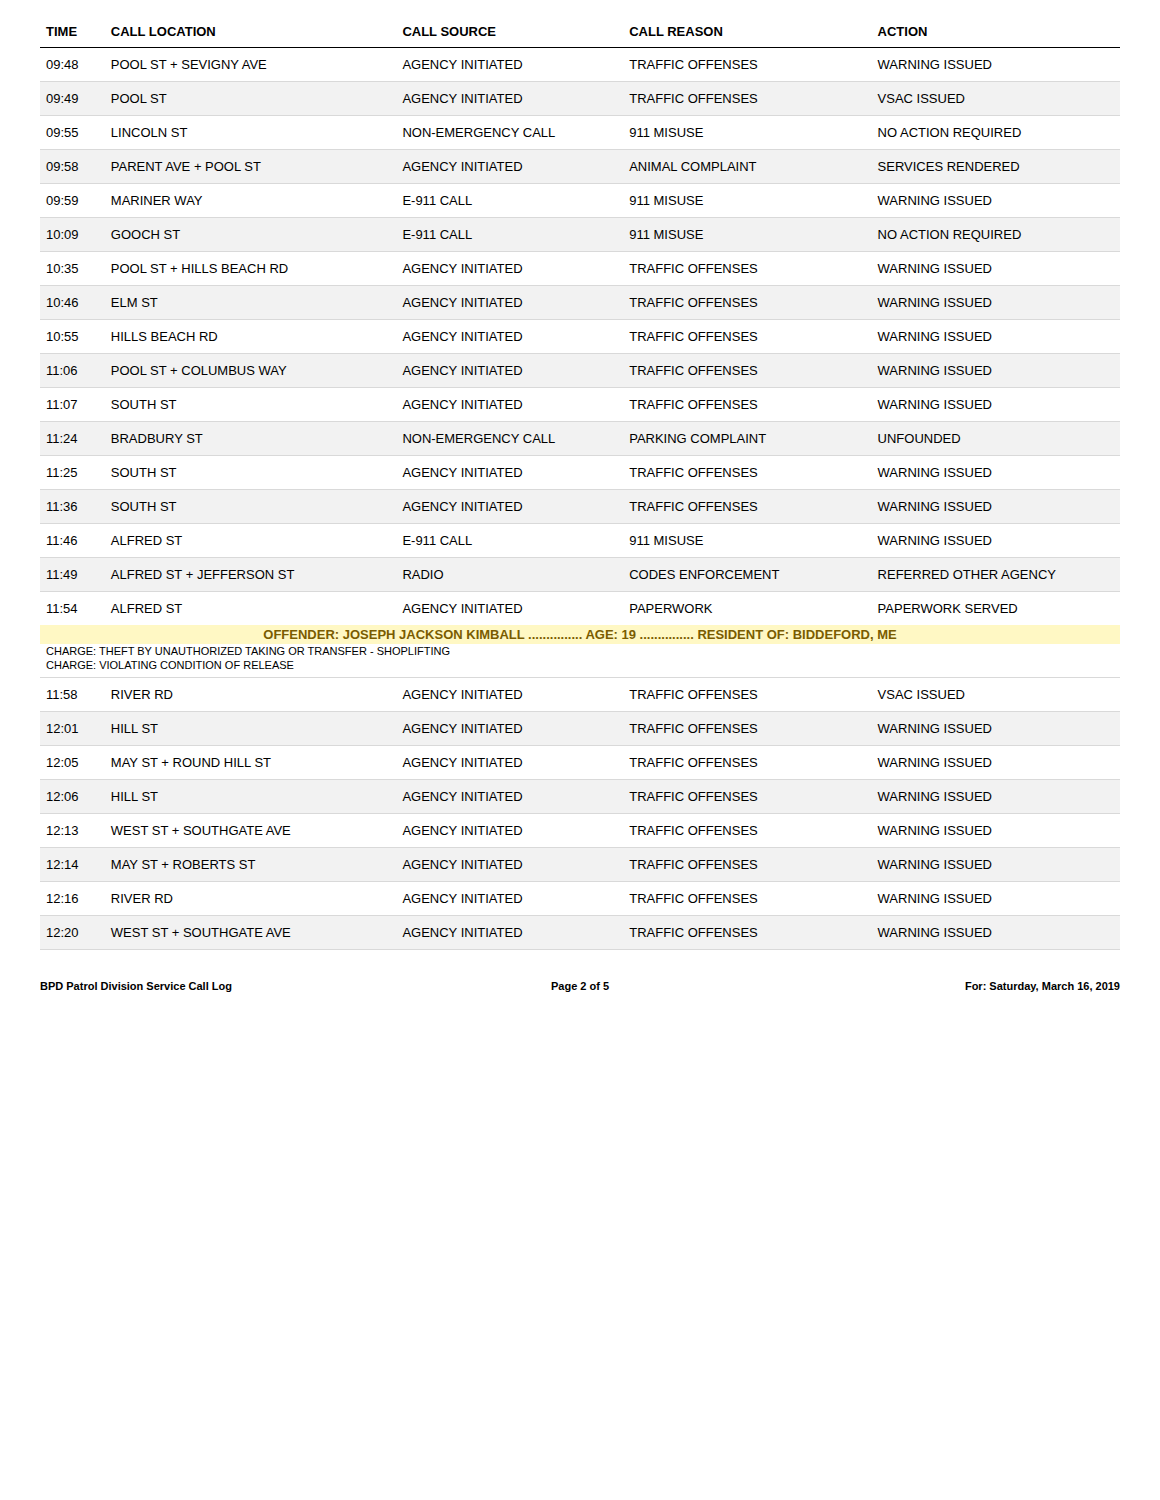| TIME | CALL LOCATION | CALL SOURCE | CALL REASON | ACTION |
| --- | --- | --- | --- | --- |
| 09:48 | POOL ST + SEVIGNY AVE | AGENCY INITIATED | TRAFFIC OFFENSES | WARNING ISSUED |
| 09:49 | POOL ST | AGENCY INITIATED | TRAFFIC OFFENSES | VSAC ISSUED |
| 09:55 | LINCOLN ST | NON-EMERGENCY CALL | 911 MISUSE | NO ACTION REQUIRED |
| 09:58 | PARENT AVE + POOL ST | AGENCY INITIATED | ANIMAL COMPLAINT | SERVICES RENDERED |
| 09:59 | MARINER WAY | E-911 CALL | 911 MISUSE | WARNING ISSUED |
| 10:09 | GOOCH ST | E-911 CALL | 911 MISUSE | NO ACTION REQUIRED |
| 10:35 | POOL ST + HILLS BEACH RD | AGENCY INITIATED | TRAFFIC OFFENSES | WARNING ISSUED |
| 10:46 | ELM ST | AGENCY INITIATED | TRAFFIC OFFENSES | WARNING ISSUED |
| 10:55 | HILLS BEACH RD | AGENCY INITIATED | TRAFFIC OFFENSES | WARNING ISSUED |
| 11:06 | POOL ST + COLUMBUS WAY | AGENCY INITIATED | TRAFFIC OFFENSES | WARNING ISSUED |
| 11:07 | SOUTH ST | AGENCY INITIATED | TRAFFIC OFFENSES | WARNING ISSUED |
| 11:24 | BRADBURY ST | NON-EMERGENCY CALL | PARKING COMPLAINT | UNFOUNDED |
| 11:25 | SOUTH ST | AGENCY INITIATED | TRAFFIC OFFENSES | WARNING ISSUED |
| 11:36 | SOUTH ST | AGENCY INITIATED | TRAFFIC OFFENSES | WARNING ISSUED |
| 11:46 | ALFRED ST | E-911 CALL | 911 MISUSE | WARNING ISSUED |
| 11:49 | ALFRED ST + JEFFERSON ST | RADIO | CODES ENFORCEMENT | REFERRED OTHER AGENCY |
| 11:54 | ALFRED ST | AGENCY INITIATED | PAPERWORK | PAPERWORK SERVED |
| OFFENDER: JOSEPH JACKSON KIMBALL ............... AGE: 19 ............... RESIDENT OF: BIDDEFORD, ME |
| CHARGE: THEFT BY UNAUTHORIZED TAKING OR TRANSFER - SHOPLIFTING |
| CHARGE: VIOLATING CONDITION OF RELEASE |
| 11:58 | RIVER RD | AGENCY INITIATED | TRAFFIC OFFENSES | VSAC ISSUED |
| 12:01 | HILL ST | AGENCY INITIATED | TRAFFIC OFFENSES | WARNING ISSUED |
| 12:05 | MAY ST + ROUND HILL ST | AGENCY INITIATED | TRAFFIC OFFENSES | WARNING ISSUED |
| 12:06 | HILL ST | AGENCY INITIATED | TRAFFIC OFFENSES | WARNING ISSUED |
| 12:13 | WEST ST + SOUTHGATE AVE | AGENCY INITIATED | TRAFFIC OFFENSES | WARNING ISSUED |
| 12:14 | MAY ST + ROBERTS ST | AGENCY INITIATED | TRAFFIC OFFENSES | WARNING ISSUED |
| 12:16 | RIVER RD | AGENCY INITIATED | TRAFFIC OFFENSES | WARNING ISSUED |
| 12:20 | WEST ST + SOUTHGATE AVE | AGENCY INITIATED | TRAFFIC OFFENSES | WARNING ISSUED |
BPD Patrol Division Service Call Log
Page 2 of 5
For: Saturday, March 16, 2019